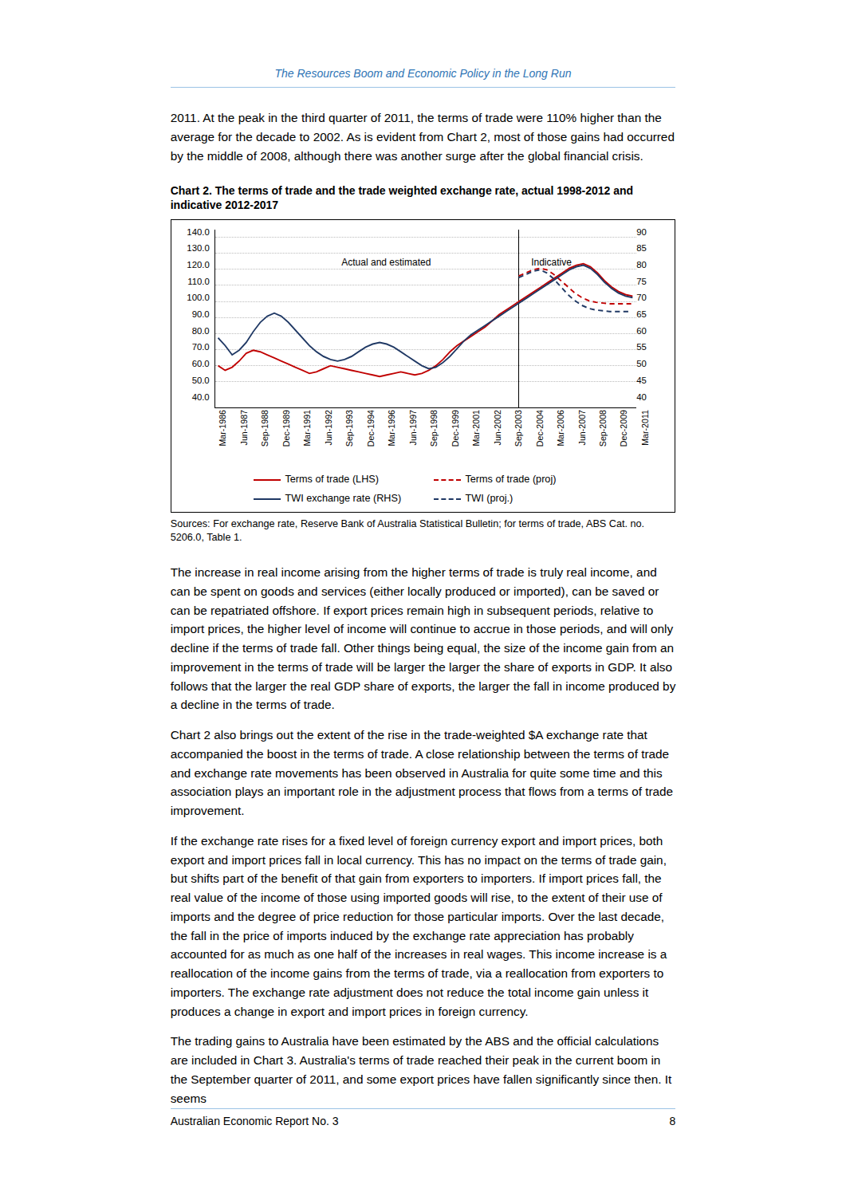The Resources Boom and Economic Policy in the Long Run
2011. At the peak in the third quarter of 2011, the terms of trade were 110% higher than the average for the decade to 2002. As is evident from Chart 2, most of those gains had occurred by the middle of 2008, although there was another surge after the global financial crisis.
Chart 2. The terms of trade and the trade weighted exchange rate, actual 1998-2012 and indicative 2012-2017
140.0 130.0 120.0 110.0 100.0 90.0 80.0 70.0 60.0 50.0 40.0
90 85 80 75 70 65 60 55 50 45 40
Actual and estimated
Indicative
Mar-1986 Jun-1987 Sep-1988 Dec-1989 Mar-1991 Jun-1992 Sep-1993 Dec-1994 Mar-1996 Jun-1997 Sep-1998 Dec-1999 Mar-2001 Jun-2002 Sep-2003 Dec-2004 Mar-2006 Jun-2007 Sep-2008 Dec-2009
Mar-2011
Terms of trade (LHS)
Terms of trade (proj)
TWI exchange rate (RHS)
TWI (proj.)
Sources: For exchange rate, Reserve Bank of Australia Statistical Bulletin; for terms of trade, ABS Cat. no. 5206.0, Table 1.
The increase in real income arising from the higher terms of trade is truly real income, and can be spent on goods and services (either locally produced or imported), can be saved or can be repatriated offshore. If export prices remain high in subsequent periods, relative to import prices, the higher level of income will continue to accrue in those periods, and will only decline if the terms of trade fall. Other things being equal, the size of the income gain from an improvement in the terms of trade will be larger the larger the share of exports in GDP. It also follows that the larger the real GDP share of exports, the larger the fall in income produced by a decline in the terms of trade.
Chart 2 also brings out the extent of the rise in the trade-weighted $A exchange rate that accompanied the boost in the terms of trade. A close relationship between the terms of trade and exchange rate movements has been observed in Australia for quite some time and this association plays an important role in the adjustment process that flows from a terms of trade improvement.
If the exchange rate rises for a fixed level of foreign currency export and import prices, both export and import prices fall in local currency. This has no impact on the terms of trade gain, but shifts part of the benefit of that gain from exporters to importers. If import prices fall, the real value of the income of those using imported goods will rise, to the extent of their use of imports and the degree of price reduction for those particular imports. Over the last decade, the fall in the price of imports induced by the exchange rate appreciation has probably accounted for as much as one half of the increases in real wages. This income increase is a reallocation of the income gains from the terms of trade, via a reallocation from exporters to importers. The exchange rate adjustment does not reduce the total income gain unless it produces a change in export and import prices in foreign currency.
The trading gains to Australia have been estimated by the ABS and the official calculations are included in Chart 3. Australia's terms of trade reached their peak in the current boom in the September quarter of 2011, and some export prices have fallen significantly since then. It seems
Australian Economic Report No. 3 8